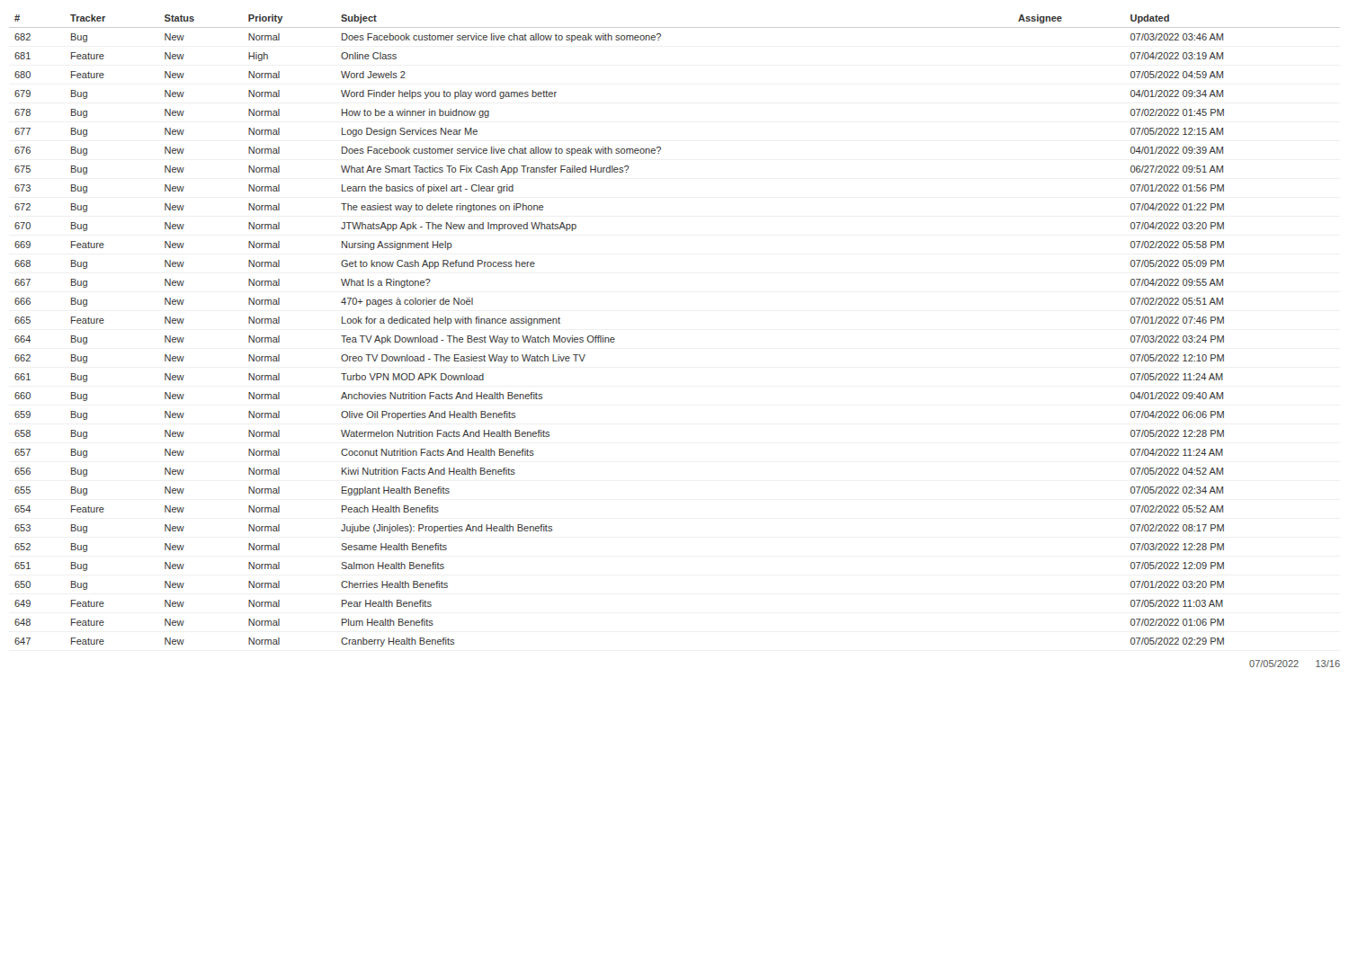| # | Tracker | Status | Priority | Subject | Assignee | Updated |
| --- | --- | --- | --- | --- | --- | --- |
| 682 | Bug | New | Normal | Does Facebook customer service live chat allow to speak with someone? | | 07/03/2022 03:46 AM |
| 681 | Feature | New | High | Online Class | | 07/04/2022 03:19 AM |
| 680 | Feature | New | Normal | Word Jewels 2 | | 07/05/2022 04:59 AM |
| 679 | Bug | New | Normal | Word Finder helps you to play word games better | | 04/01/2022 09:34 AM |
| 678 | Bug | New | Normal | How to be a winner in buidnow gg | | 07/02/2022 01:45 PM |
| 677 | Bug | New | Normal | Logo Design Services Near Me | | 07/05/2022 12:15 AM |
| 676 | Bug | New | Normal | Does Facebook customer service live chat allow to speak with someone? | | 04/01/2022 09:39 AM |
| 675 | Bug | New | Normal | What Are Smart Tactics To Fix Cash App Transfer Failed Hurdles? | | 06/27/2022 09:51 AM |
| 673 | Bug | New | Normal | Learn the basics of pixel art - Clear grid | | 07/01/2022 01:56 PM |
| 672 | Bug | New | Normal | The easiest way to delete ringtones on iPhone | | 07/04/2022 01:22 PM |
| 670 | Bug | New | Normal | JTWhatsApp Apk - The New and Improved WhatsApp | | 07/04/2022 03:20 PM |
| 669 | Feature | New | Normal | Nursing Assignment Help | | 07/02/2022 05:58 PM |
| 668 | Bug | New | Normal | Get to know Cash App Refund Process here | | 07/05/2022 05:09 PM |
| 667 | Bug | New | Normal | What Is a Ringtone? | | 07/04/2022 09:55 AM |
| 666 | Bug | New | Normal | 470+ pages à colorier de Noël | | 07/02/2022 05:51 AM |
| 665 | Feature | New | Normal | Look for a dedicated help with finance assignment | | 07/01/2022 07:46 PM |
| 664 | Bug | New | Normal | Tea TV Apk Download - The Best Way to Watch Movies Offline | | 07/03/2022 03:24 PM |
| 662 | Bug | New | Normal | Oreo TV Download - The Easiest Way to Watch Live TV | | 07/05/2022 12:10 PM |
| 661 | Bug | New | Normal | Turbo VPN MOD APK Download | | 07/05/2022 11:24 AM |
| 660 | Bug | New | Normal | Anchovies Nutrition Facts And Health Benefits | | 04/01/2022 09:40 AM |
| 659 | Bug | New | Normal | Olive Oil Properties And Health Benefits | | 07/04/2022 06:06 PM |
| 658 | Bug | New | Normal | Watermelon Nutrition Facts And Health Benefits | | 07/05/2022 12:28 PM |
| 657 | Bug | New | Normal | Coconut Nutrition Facts And Health Benefits | | 07/04/2022 11:24 AM |
| 656 | Bug | New | Normal | Kiwi Nutrition Facts And Health Benefits | | 07/05/2022 04:52 AM |
| 655 | Bug | New | Normal | Eggplant Health Benefits | | 07/05/2022 02:34 AM |
| 654 | Feature | New | Normal | Peach Health Benefits | | 07/02/2022 05:52 AM |
| 653 | Bug | New | Normal | Jujube (Jinjoles): Properties And Health Benefits | | 07/02/2022 08:17 PM |
| 652 | Bug | New | Normal | Sesame Health Benefits | | 07/03/2022 12:28 PM |
| 651 | Bug | New | Normal | Salmon Health Benefits | | 07/05/2022 12:09 PM |
| 650 | Bug | New | Normal | Cherries Health Benefits | | 07/01/2022 03:20 PM |
| 649 | Feature | New | Normal | Pear Health Benefits | | 07/05/2022 11:03 AM |
| 648 | Feature | New | Normal | Plum Health Benefits | | 07/02/2022 01:06 PM |
| 647 | Feature | New | Normal | Cranberry Health Benefits | | 07/05/2022 02:29 PM |
07/05/2022 13/16